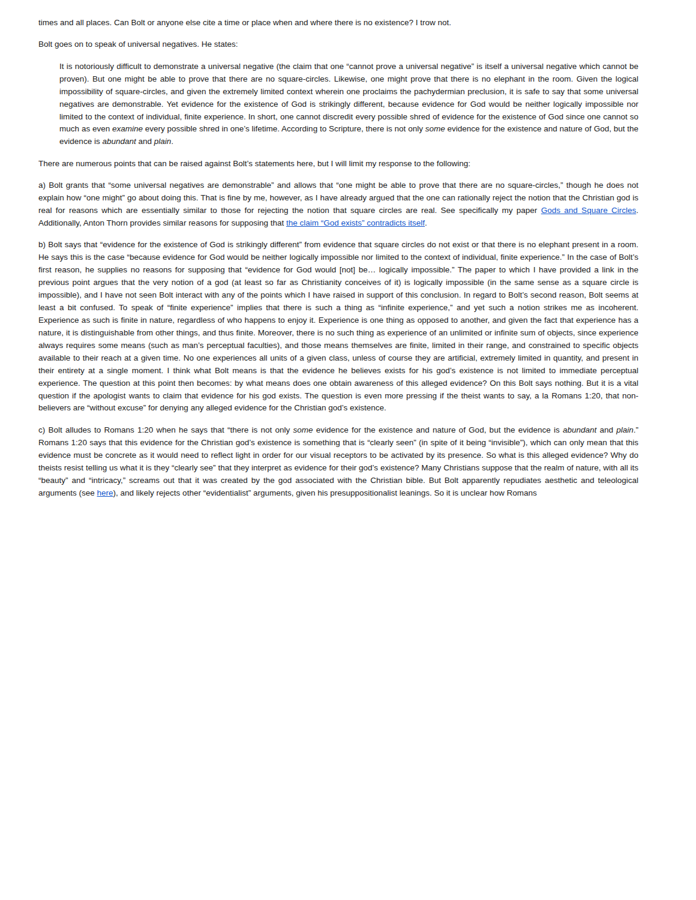times and all places. Can Bolt or anyone else cite a time or place when and where there is no existence? I trow not.
Bolt goes on to speak of universal negatives. He states:
It is notoriously difficult to demonstrate a universal negative (the claim that one “cannot prove a universal negative” is itself a universal negative which cannot be proven). But one might be able to prove that there are no square-circles. Likewise, one might prove that there is no elephant in the room. Given the logical impossibility of square-circles, and given the extremely limited context wherein one proclaims the pachydermian preclusion, it is safe to say that some universal negatives are demonstrable. Yet evidence for the existence of God is strikingly different, because evidence for God would be neither logically impossible nor limited to the context of individual, finite experience. In short, one cannot discredit every possible shred of evidence for the existence of God since one cannot so much as even examine every possible shred in one’s lifetime. According to Scripture, there is not only some evidence for the existence and nature of God, but the evidence is abundant and plain.
There are numerous points that can be raised against Bolt’s statements here, but I will limit my response to the following:
a) Bolt grants that “some universal negatives are demonstrable” and allows that “one might be able to prove that there are no square-circles,” though he does not explain how “one might” go about doing this. That is fine by me, however, as I have already argued that the one can rationally reject the notion that the Christian god is real for reasons which are essentially similar to those for rejecting the notion that square circles are real. See specifically my paper Gods and Square Circles. Additionally, Anton Thorn provides similar reasons for supposing that the claim “God exists” contradicts itself.
b) Bolt says that “evidence for the existence of God is strikingly different” from evidence that square circles do not exist or that there is no elephant present in a room. He says this is the case “because evidence for God would be neither logically impossible nor limited to the context of individual, finite experience.” In the case of Bolt’s first reason, he supplies no reasons for supposing that “evidence for God would [not] be… logically impossible.” The paper to which I have provided a link in the previous point argues that the very notion of a god (at least so far as Christianity conceives of it) is logically impossible (in the same sense as a square circle is impossible), and I have not seen Bolt interact with any of the points which I have raised in support of this conclusion. In regard to Bolt’s second reason, Bolt seems at least a bit confused. To speak of “finite experience” implies that there is such a thing as “infinite experience,” and yet such a notion strikes me as incoherent. Experience as such is finite in nature, regardless of who happens to enjoy it. Experience is one thing as opposed to another, and given the fact that experience has a nature, it is distinguishable from other things, and thus finite. Moreover, there is no such thing as experience of an unlimited or infinite sum of objects, since experience always requires some means (such as man’s perceptual faculties), and those means themselves are finite, limited in their range, and constrained to specific objects available to their reach at a given time. No one experiences all units of a given class, unless of course they are artificial, extremely limited in quantity, and present in their entirety at a single moment. I think what Bolt means is that the evidence he believes exists for his god’s existence is not limited to immediate perceptual experience. The question at this point then becomes: by what means does one obtain awareness of this alleged evidence? On this Bolt says nothing. But it is a vital question if the apologist wants to claim that evidence for his god exists. The question is even more pressing if the theist wants to say, a la Romans 1:20, that non-believers are “without excuse” for denying any alleged evidence for the Christian god’s existence.
c) Bolt alludes to Romans 1:20 when he says that “there is not only some evidence for the existence and nature of God, but the evidence is abundant and plain.” Romans 1:20 says that this evidence for the Christian god’s existence is something that is “clearly seen” (in spite of it being “invisible”), which can only mean that this evidence must be concrete as it would need to reflect light in order for our visual receptors to be activated by its presence. So what is this alleged evidence? Why do theists resist telling us what it is they “clearly see” that they interpret as evidence for their god’s existence? Many Christians suppose that the realm of nature, with all its “beauty” and “intricacy,” screams out that it was created by the god associated with the Christian bible. But Bolt apparently repudiates aesthetic and teleological arguments (see here), and likely rejects other “evidentialist” arguments, given his presuppositionalist leanings. So it is unclear how Romans